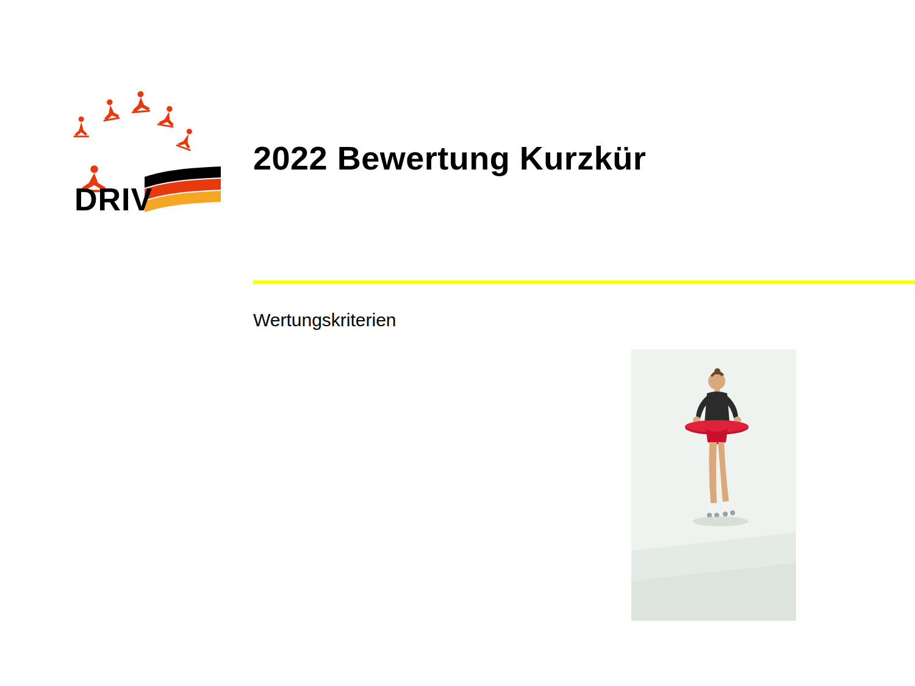DRIV
2022 Bewertung Kurzkür
Wertungskriterien